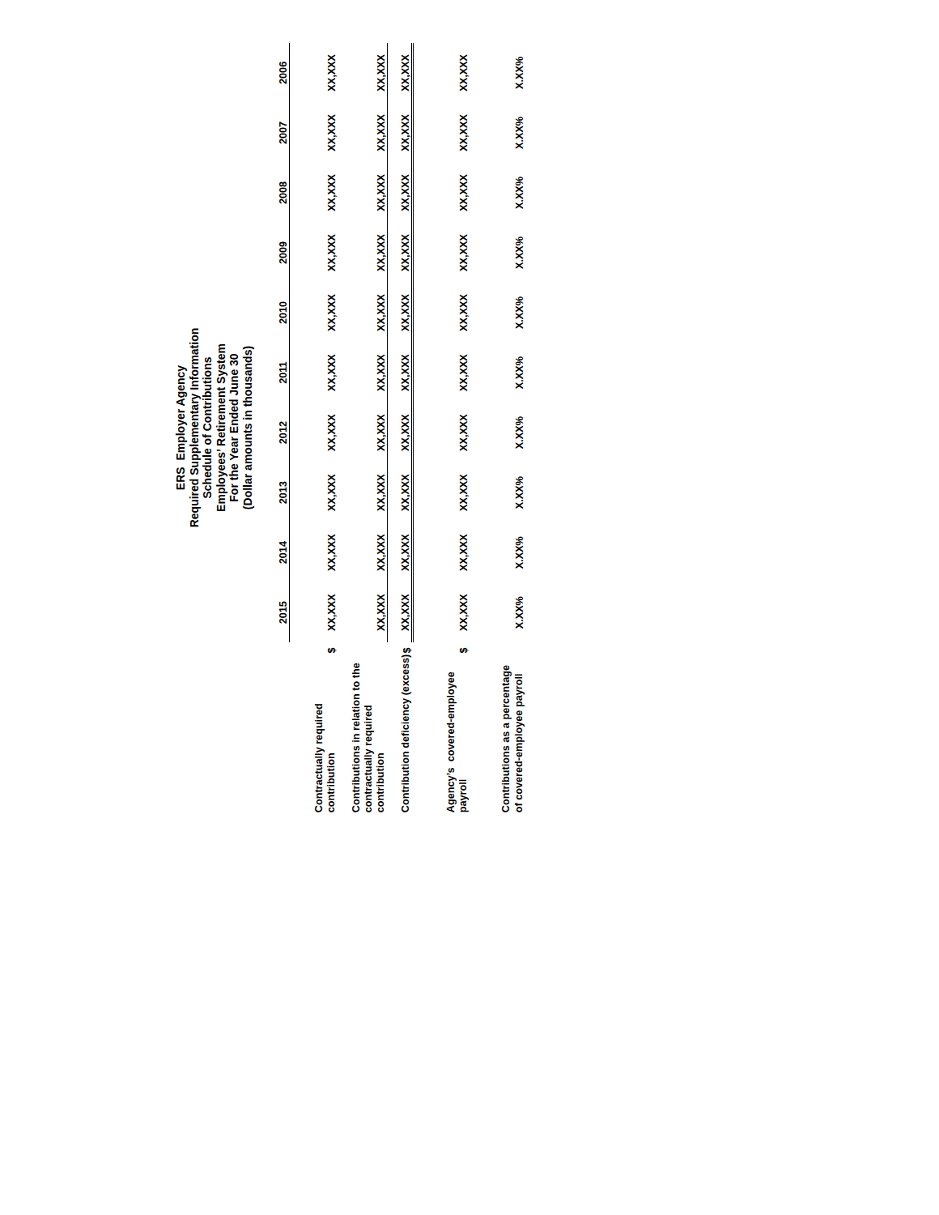ERS Employer Agency
Required Supplementary Information
Schedule of Contributions
Employees’ Retirement System
For the Year Ended June 30
(Dollar amounts in thousands)
| | | 2015 | 2014 | 2013 | 2012 | 2011 | 2010 | 2009 | 2008 | 2007 | 2006 |
| --- | --- | --- | --- | --- | --- | --- | --- | --- | --- | --- | --- |
| Contractually required contribution | $ | XX,XXX | XX,XXX | XX,XXX | XX,XXX | XX,XXX | XX,XXX | XX,XXX | XX,XXX | XX,XXX | XX,XXX |
| Contributions in relation to the contractually required contribution | | XX,XXX | XX,XXX | XX,XXX | XX,XXX | XX,XXX | XX,XXX | XX,XXX | XX,XXX | XX,XXX | XX,XXX |
| Contribution deficiency (excess) | $ | XX,XXX | XX,XXX | XX,XXX | XX,XXX | XX,XXX | XX,XXX | XX,XXX | XX,XXX | XX,XXX | XX,XXX |
| Agency’s covered-employee payroll | $ | XX,XXX | XX,XXX | XX,XXX | XX,XXX | XX,XXX | XX,XXX | XX,XXX | XX,XXX | XX,XXX | XX,XXX |
| Contributions as a percentage of covered-employee payroll | | X.XX% | X.XX% | X.XX% | X.XX% | X.XX% | X.XX% | X.XX% | X.XX% | X.XX% | X.XX% |